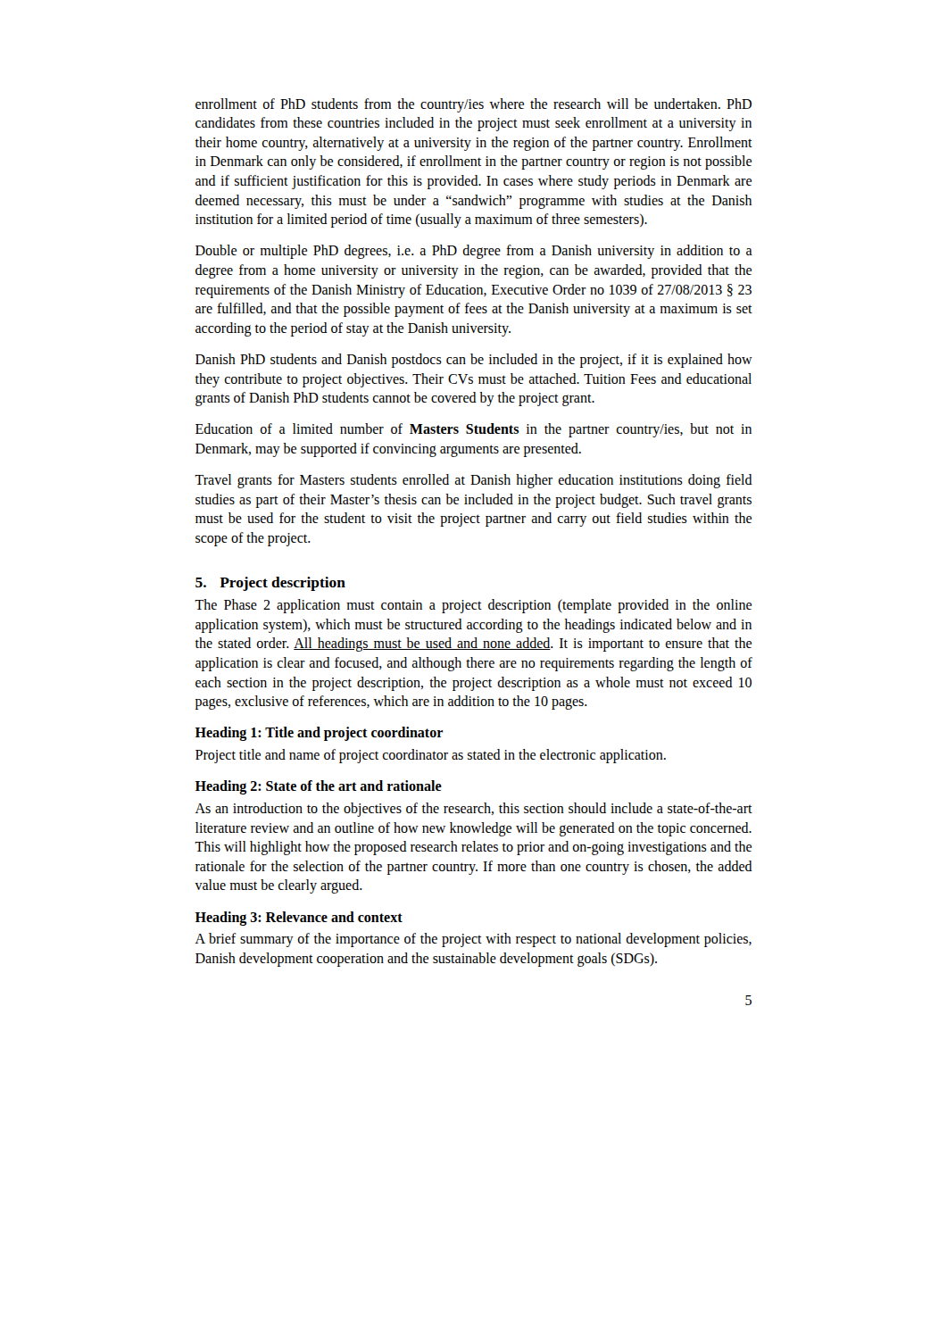enrollment of PhD students from the country/ies where the research will be undertaken. PhD candidates from these countries included in the project must seek enrollment at a university in their home country, alternatively at a university in the region of the partner country. Enrollment in Denmark can only be considered, if enrollment in the partner country or region is not possible and if sufficient justification for this is provided. In cases where study periods in Denmark are deemed necessary, this must be under a “sandwich” programme with studies at the Danish institution for a limited period of time (usually a maximum of three semesters).
Double or multiple PhD degrees, i.e. a PhD degree from a Danish university in addition to a degree from a home university or university in the region, can be awarded, provided that the requirements of the Danish Ministry of Education, Executive Order no 1039 of 27/08/2013 § 23 are fulfilled, and that the possible payment of fees at the Danish university at a maximum is set according to the period of stay at the Danish university.
Danish PhD students and Danish postdocs can be included in the project, if it is explained how they contribute to project objectives. Their CVs must be attached. Tuition Fees and educational grants of Danish PhD students cannot be covered by the project grant.
Education of a limited number of Masters Students in the partner country/ies, but not in Denmark, may be supported if convincing arguments are presented.
Travel grants for Masters students enrolled at Danish higher education institutions doing field studies as part of their Master’s thesis can be included in the project budget. Such travel grants must be used for the student to visit the project partner and carry out field studies within the scope of the project.
5. Project description
The Phase 2 application must contain a project description (template provided in the online application system), which must be structured according to the headings indicated below and in the stated order. All headings must be used and none added. It is important to ensure that the application is clear and focused, and although there are no requirements regarding the length of each section in the project description, the project description as a whole must not exceed 10 pages, exclusive of references, which are in addition to the 10 pages.
Heading 1: Title and project coordinator
Project title and name of project coordinator as stated in the electronic application.
Heading 2: State of the art and rationale
As an introduction to the objectives of the research, this section should include a state-of-the-art literature review and an outline of how new knowledge will be generated on the topic concerned. This will highlight how the proposed research relates to prior and on-going investigations and the rationale for the selection of the partner country. If more than one country is chosen, the added value must be clearly argued.
Heading 3: Relevance and context
A brief summary of the importance of the project with respect to national development policies, Danish development cooperation and the sustainable development goals (SDGs).
5